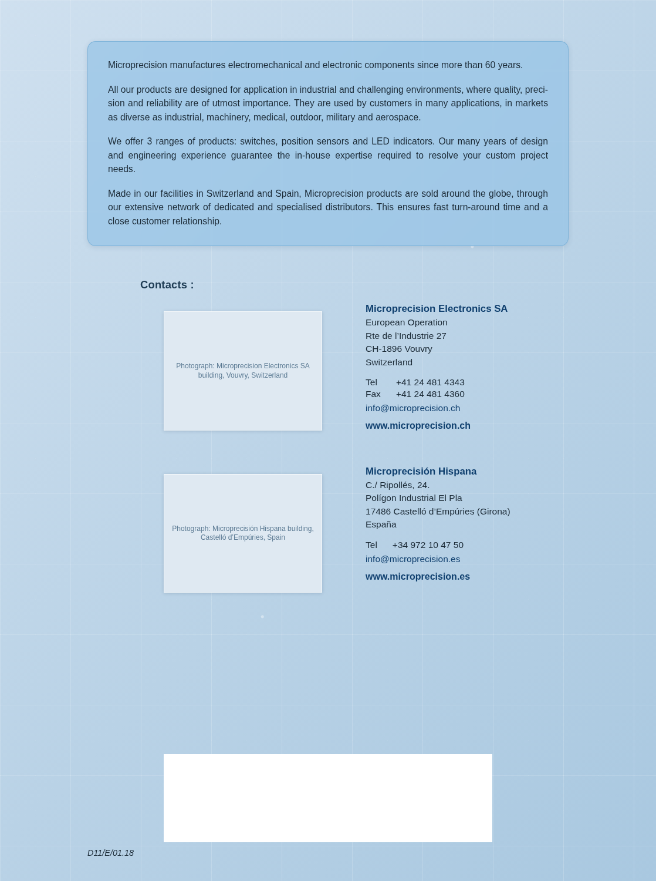Microprecision manufactures electromechanical and electronic components since more than 60 years.
All our products are designed for application in industrial and challenging environments, where quality, precision and reliability are of utmost importance. They are used by customers in many applications, in markets as diverse as industrial, machinery, medical, outdoor, military and aerospace.
We offer 3 ranges of products: switches, position sensors and LED indicators. Our many years of design and engineering experience guarantee the in-house expertise required to resolve your custom project needs.
Made in our facilities in Switzerland and Spain, Microprecision products are sold around the globe, through our extensive network of dedicated and specialised distributors. This ensures fast turn-around time and a close customer relationship.
Contacts :
Photograph: Microprecision Electronics SA building, Vouvry, Switzerland
Microprecision Electronics SA
European Operation Rte de l’Industrie 27 CH-1896 Vouvry Switzerland
| Tel | +41 24 481 4343 |
| Fax | +41 24 481 4360 |
info@microprecision.ch
www.microprecision.ch
Photograph: Microprecisión Hispana building, Castelló d’Empúries, Spain
Microprecisión Hispana
C./ Ripollés, 24. Polígon Industrial El Pla 17486 Castelló d’Empúries (Girona) España
| Tel | +34 972 10 47 50 |
info@microprecision.es
www.microprecision.es
D11/E/01.18